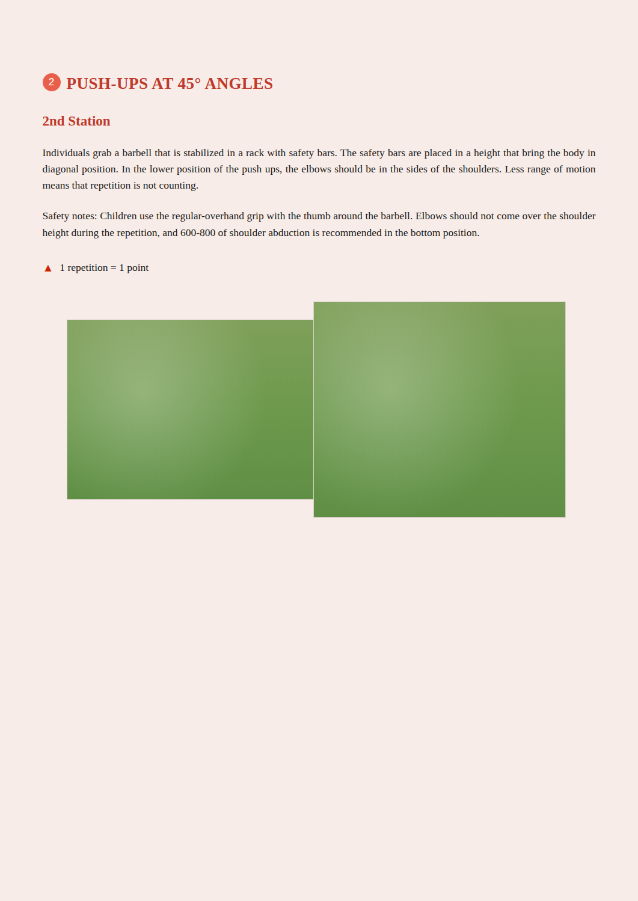2
Push-ups at 45° Angles
2nd Station
Individuals grab a barbell that is stabilized in a rack with safety bars. The safety bars are placed in a height that bring the body in diagonal position. In the lower position of the push ups, the elbows should be in the sides of the shoulders. Less range of motion means that repetition is not counting.
Safety notes: Children use the regular-overhand grip with the thumb around the barbell. Elbows should not come over the shoulder height during the repetition, and 600-800 of shoulder abduction is recommended in the bottom position.
▲ 1 repetition = 1 point